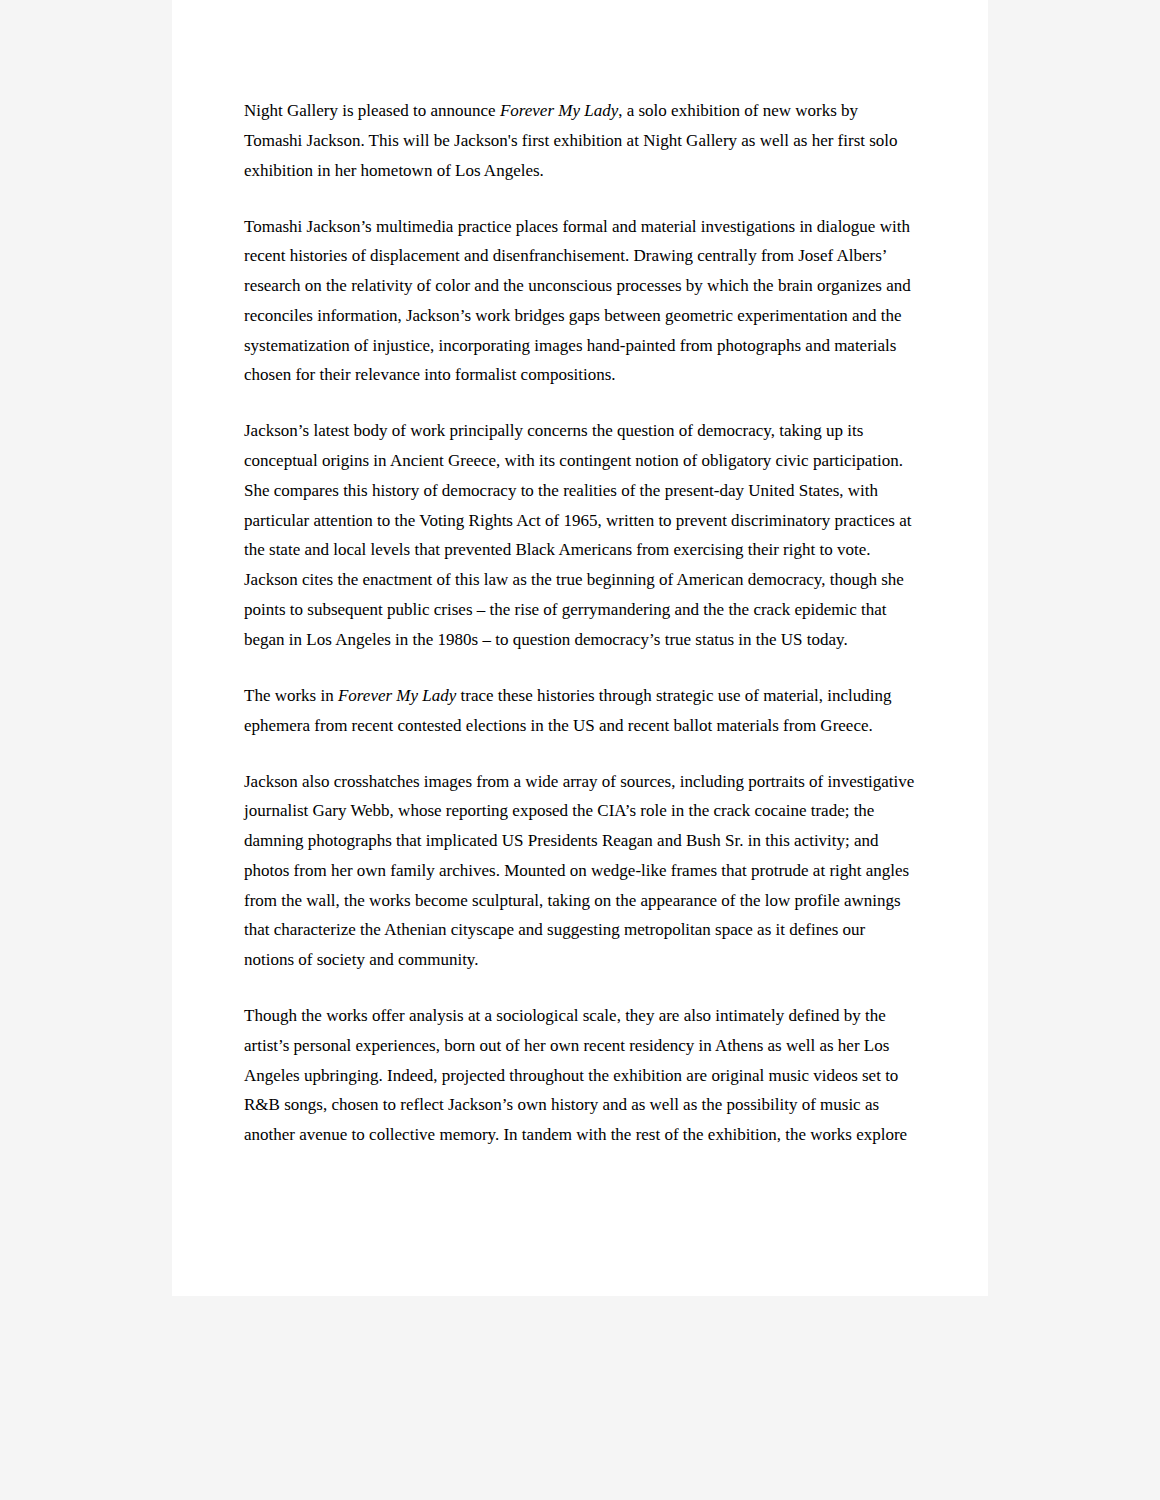Night Gallery is pleased to announce Forever My Lady, a solo exhibition of new works by Tomashi Jackson. This will be Jackson's first exhibition at Night Gallery as well as her first solo exhibition in her hometown of Los Angeles.
Tomashi Jackson’s multimedia practice places formal and material investigations in dialogue with recent histories of displacement and disenfranchisement. Drawing centrally from Josef Albers’ research on the relativity of color and the unconscious processes by which the brain organizes and reconciles information, Jackson’s work bridges gaps between geometric experimentation and the systematization of injustice, incorporating images hand-painted from photographs and materials chosen for their relevance into formalist compositions.
Jackson’s latest body of work principally concerns the question of democracy, taking up its conceptual origins in Ancient Greece, with its contingent notion of obligatory civic participation. She compares this history of democracy to the realities of the present-day United States, with particular attention to the Voting Rights Act of 1965, written to prevent discriminatory practices at the state and local levels that prevented Black Americans from exercising their right to vote. Jackson cites the enactment of this law as the true beginning of American democracy, though she points to subsequent public crises – the rise of gerrymandering and the the crack epidemic that began in Los Angeles in the 1980s – to question democracy’s true status in the US today.
The works in Forever My Lady trace these histories through strategic use of material, including ephemera from recent contested elections in the US and recent ballot materials from Greece.
Jackson also crosshatches images from a wide array of sources, including portraits of investigative journalist Gary Webb, whose reporting exposed the CIA’s role in the crack cocaine trade; the damning photographs that implicated US Presidents Reagan and Bush Sr. in this activity; and photos from her own family archives. Mounted on wedge-like frames that protrude at right angles from the wall, the works become sculptural, taking on the appearance of the low profile awnings that characterize the Athenian cityscape and suggesting metropolitan space as it defines our notions of society and community.
Though the works offer analysis at a sociological scale, they are also intimately defined by the artist’s personal experiences, born out of her own recent residency in Athens as well as her Los Angeles upbringing. Indeed, projected throughout the exhibition are original music videos set to R&B songs, chosen to reflect Jackson’s own history and as well as the possibility of music as another avenue to collective memory. In tandem with the rest of the exhibition, the works explore